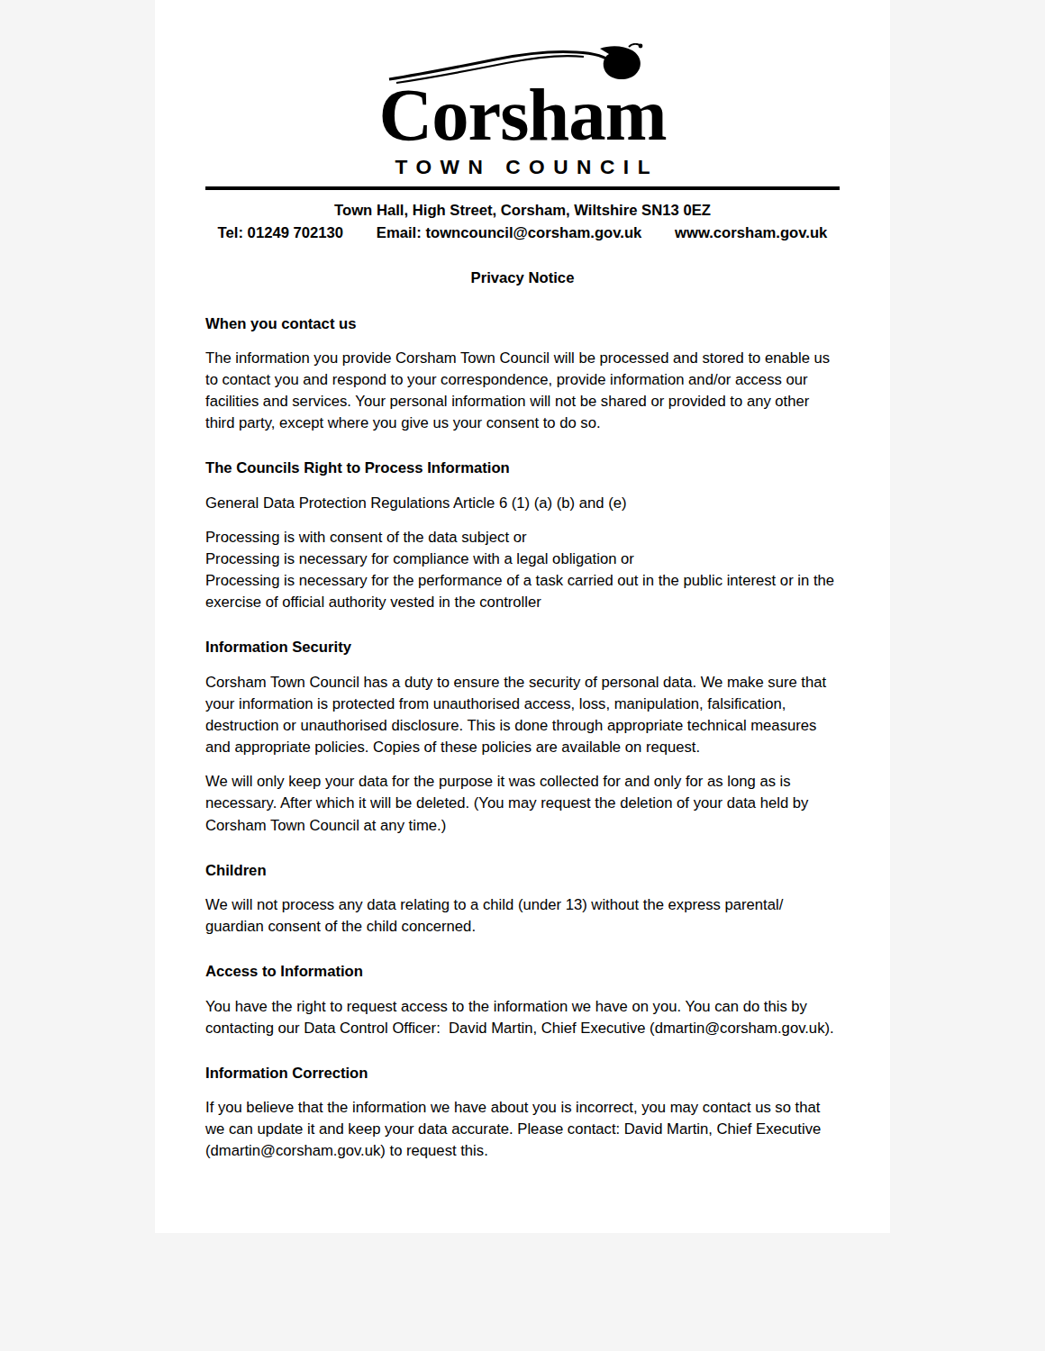Corsham
TOWN COUNCIL
Town Hall, High Street, Corsham, Wiltshire SN13 0EZ
Tel: 01249 702130 Email: towncouncil@corsham.gov.uk www.corsham.gov.uk
Privacy Notice
When you contact us
The information you provide Corsham Town Council will be processed and stored to enable us to contact you and respond to your correspondence, provide information and/or access our facilities and services. Your personal information will not be shared or provided to any other third party, except where you give us your consent to do so.
The Councils Right to Process Information
General Data Protection Regulations Article 6 (1) (a) (b) and (e)
Processing is with consent of the data subject or
Processing is necessary for compliance with a legal obligation or
Processing is necessary for the performance of a task carried out in the public interest or in the exercise of official authority vested in the controller
Information Security
Corsham Town Council has a duty to ensure the security of personal data. We make sure that your information is protected from unauthorised access, loss, manipulation, falsification, destruction or unauthorised disclosure. This is done through appropriate technical measures and appropriate policies. Copies of these policies are available on request.
We will only keep your data for the purpose it was collected for and only for as long as is necessary. After which it will be deleted. (You may request the deletion of your data held by Corsham Town Council at any time.)
Children
We will not process any data relating to a child (under 13) without the express parental/ guardian consent of the child concerned.
Access to Information
You have the right to request access to the information we have on you. You can do this by contacting our Data Control Officer: David Martin, Chief Executive (dmartin@corsham.gov.uk).
Information Correction
If you believe that the information we have about you is incorrect, you may contact us so that we can update it and keep your data accurate. Please contact: David Martin, Chief Executive (dmartin@corsham.gov.uk) to request this.